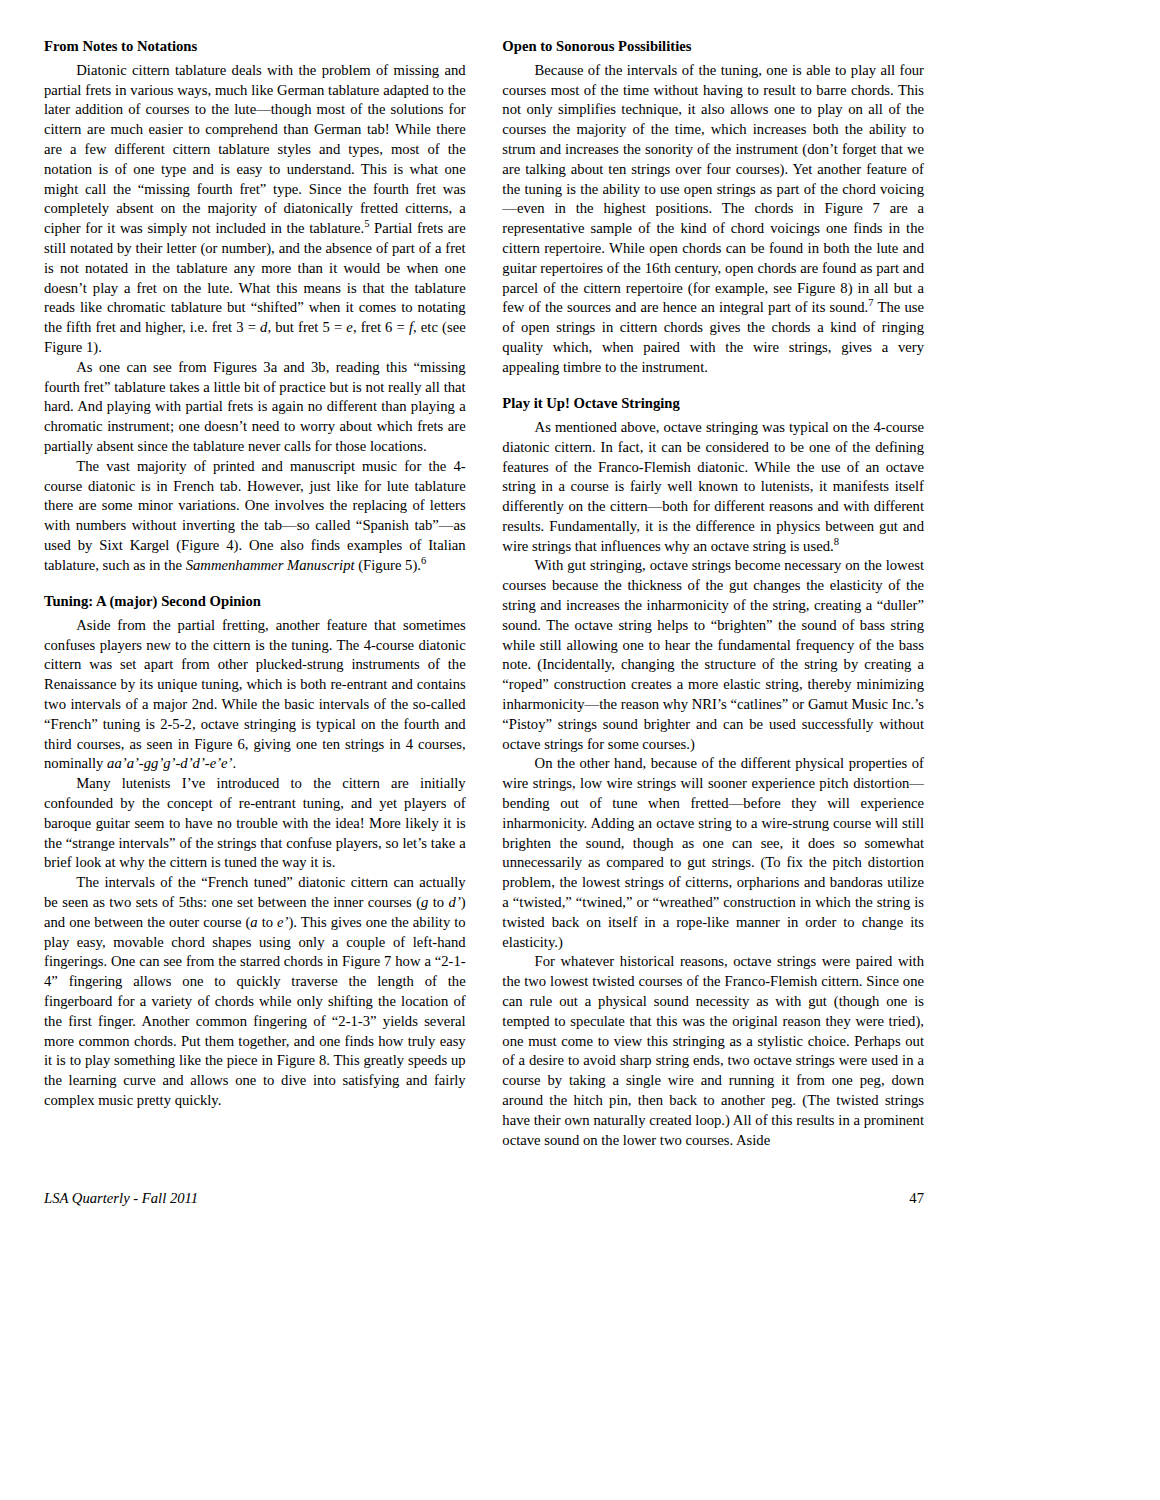From Notes to Notations
Diatonic cittern tablature deals with the problem of missing and partial frets in various ways, much like German tablature adapted to the later addition of courses to the lute—though most of the solutions for cittern are much easier to comprehend than German tab! While there are a few different cittern tablature styles and types, most of the notation is of one type and is easy to understand. This is what one might call the “missing fourth fret” type. Since the fourth fret was completely absent on the majority of diatonically fretted citterns, a cipher for it was simply not included in the tablature.5 Partial frets are still notated by their letter (or number), and the absence of part of a fret is not notated in the tablature any more than it would be when one doesn’t play a fret on the lute. What this means is that the tablature reads like chromatic tablature but “shifted” when it comes to notating the fifth fret and higher, i.e. fret 3 = d, but fret 5 = e, fret 6 = f, etc (see Figure 1).
As one can see from Figures 3a and 3b, reading this “missing fourth fret” tablature takes a little bit of practice but is not really all that hard. And playing with partial frets is again no different than playing a chromatic instrument; one doesn’t need to worry about which frets are partially absent since the tablature never calls for those locations.
The vast majority of printed and manuscript music for the 4-course diatonic is in French tab. However, just like for lute tablature there are some minor variations. One involves the replacing of letters with numbers without inverting the tab—so called “Spanish tab”—as used by Sixt Kargel (Figure 4). One also finds examples of Italian tablature, such as in the Sammenhammer Manuscript (Figure 5).6
Tuning: A (major) Second Opinion
Aside from the partial fretting, another feature that sometimes confuses players new to the cittern is the tuning. The 4-course diatonic cittern was set apart from other plucked-strung instruments of the Renaissance by its unique tuning, which is both re-entrant and contains two intervals of a major 2nd. While the basic intervals of the so-called “French” tuning is 2-5-2, octave stringing is typical on the fourth and third courses, as seen in Figure 6, giving one ten strings in 4 courses, nominally aa’a’-gg’g’-d’d’-e’e’.
Many lutenists I’ve introduced to the cittern are initially confounded by the concept of re-entrant tuning, and yet players of baroque guitar seem to have no trouble with the idea! More likely it is the “strange intervals” of the strings that confuse players, so let’s take a brief look at why the cittern is tuned the way it is.
The intervals of the “French tuned” diatonic cittern can actually be seen as two sets of 5ths: one set between the inner courses (g to d’) and one between the outer course (a to e’). This gives one the ability to play easy, movable chord shapes using only a couple of left-hand fingerings. One can see from the starred chords in Figure 7 how a “2-1-4” fingering allows one to quickly traverse the length of the fingerboard for a variety of chords while only shifting the location of the first finger. Another common fingering of “2-1-3” yields several more common chords. Put them together, and one finds how truly easy it is to play something like the piece in Figure 8. This greatly speeds up the learning curve and allows one to dive into satisfying and fairly complex music pretty quickly.
Open to Sonorous Possibilities
Because of the intervals of the tuning, one is able to play all four courses most of the time without having to result to barre chords. This not only simplifies technique, it also allows one to play on all of the courses the majority of the time, which increases both the ability to strum and increases the sonority of the instrument (don’t forget that we are talking about ten strings over four courses). Yet another feature of the tuning is the ability to use open strings as part of the chord voicing—even in the highest positions. The chords in Figure 7 are a representative sample of the kind of chord voicings one finds in the cittern repertoire. While open chords can be found in both the lute and guitar repertoires of the 16th century, open chords are found as part and parcel of the cittern repertoire (for example, see Figure 8) in all but a few of the sources and are hence an integral part of its sound.7 The use of open strings in cittern chords gives the chords a kind of ringing quality which, when paired with the wire strings, gives a very appealing timbre to the instrument.
Play it Up! Octave Stringing
As mentioned above, octave stringing was typical on the 4-course diatonic cittern. In fact, it can be considered to be one of the defining features of the Franco-Flemish diatonic. While the use of an octave string in a course is fairly well known to lutenists, it manifests itself differently on the cittern—both for different reasons and with different results. Fundamentally, it is the difference in physics between gut and wire strings that influences why an octave string is used.8
With gut stringing, octave strings become necessary on the lowest courses because the thickness of the gut changes the elasticity of the string and increases the inharmonicity of the string, creating a “duller” sound. The octave string helps to “brighten” the sound of bass string while still allowing one to hear the fundamental frequency of the bass note. (Incidentally, changing the structure of the string by creating a “roped” construction creates a more elastic string, thereby minimizing inharmonicity—the reason why NRI’s “catlines” or Gamut Music Inc.’s “Pistoy” strings sound brighter and can be used successfully without octave strings for some courses.)
On the other hand, because of the different physical properties of wire strings, low wire strings will sooner experience pitch distortion—bending out of tune when fretted—before they will experience inharmonicity. Adding an octave string to a wire-strung course will still brighten the sound, though as one can see, it does so somewhat unnecessarily as compared to gut strings. (To fix the pitch distortion problem, the lowest strings of citterns, orpharions and bandoras utilize a “twisted,” “twined,” or “wreathed” construction in which the string is twisted back on itself in a rope-like manner in order to change its elasticity.)
For whatever historical reasons, octave strings were paired with the two lowest twisted courses of the Franco-Flemish cittern. Since one can rule out a physical sound necessity as with gut (though one is tempted to speculate that this was the original reason they were tried), one must come to view this stringing as a stylistic choice. Perhaps out of a desire to avoid sharp string ends, two octave strings were used in a course by taking a single wire and running it from one peg, down around the hitch pin, then back to another peg. (The twisted strings have their own naturally created loop.) All of this results in a prominent octave sound on the lower two courses. Aside
LSA Quarterly - Fall 2011 47